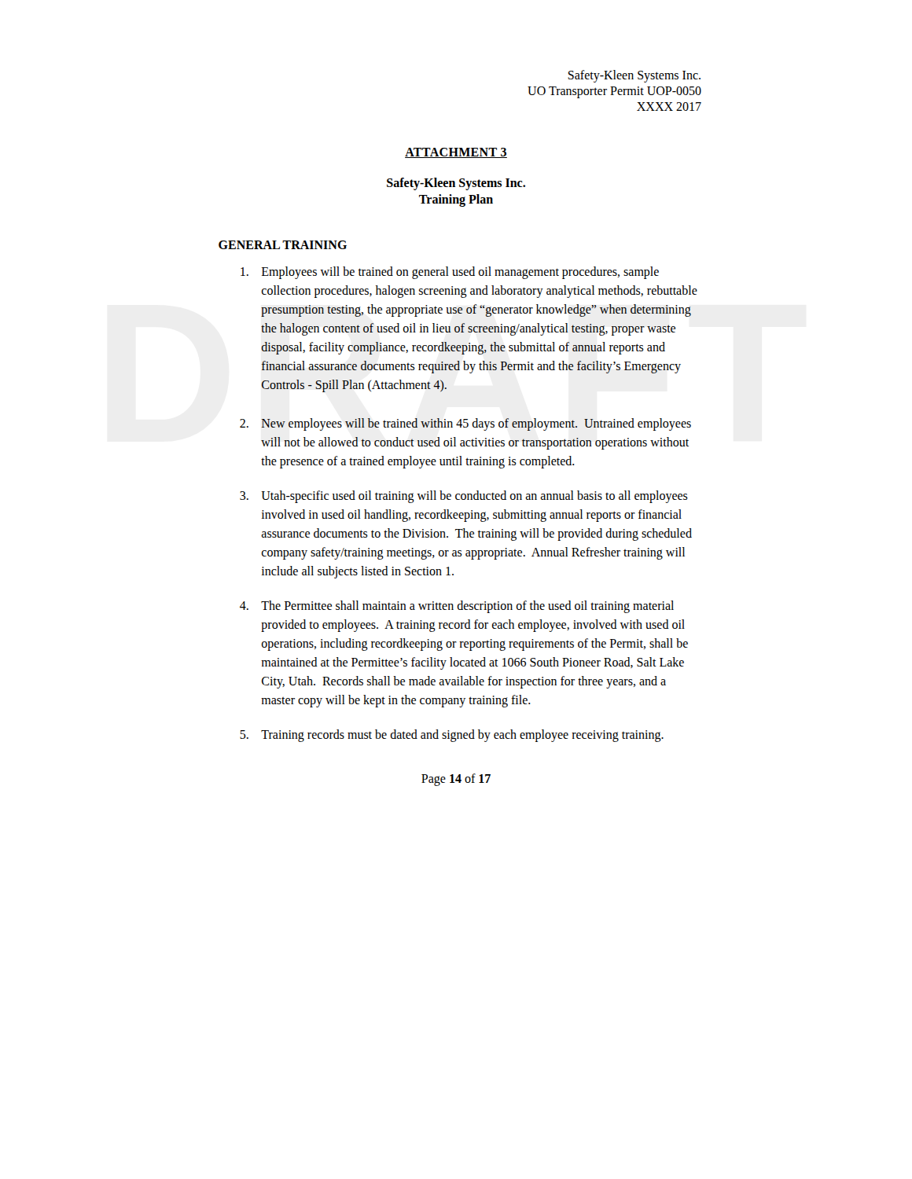DRAFT
Safety-Kleen Systems Inc.
UO Transporter Permit UOP-0050
XXXX 2017
ATTACHMENT 3
Safety-Kleen Systems Inc.
Training Plan
GENERAL TRAINING
Employees will be trained on general used oil management procedures, sample collection procedures, halogen screening and laboratory analytical methods, rebuttable presumption testing, the appropriate use of “generator knowledge” when determining the halogen content of used oil in lieu of screening/analytical testing, proper waste disposal, facility compliance, recordkeeping, the submittal of annual reports and financial assurance documents required by this Permit and the facility’s Emergency Controls - Spill Plan (Attachment 4).
New employees will be trained within 45 days of employment. Untrained employees will not be allowed to conduct used oil activities or transportation operations without the presence of a trained employee until training is completed.
Utah-specific used oil training will be conducted on an annual basis to all employees involved in used oil handling, recordkeeping, submitting annual reports or financial assurance documents to the Division. The training will be provided during scheduled company safety/training meetings, or as appropriate. Annual Refresher training will include all subjects listed in Section 1.
The Permittee shall maintain a written description of the used oil training material provided to employees. A training record for each employee, involved with used oil operations, including recordkeeping or reporting requirements of the Permit, shall be maintained at the Permittee’s facility located at 1066 South Pioneer Road, Salt Lake City, Utah. Records shall be made available for inspection for three years, and a master copy will be kept in the company training file.
Training records must be dated and signed by each employee receiving training.
Page 14 of 17